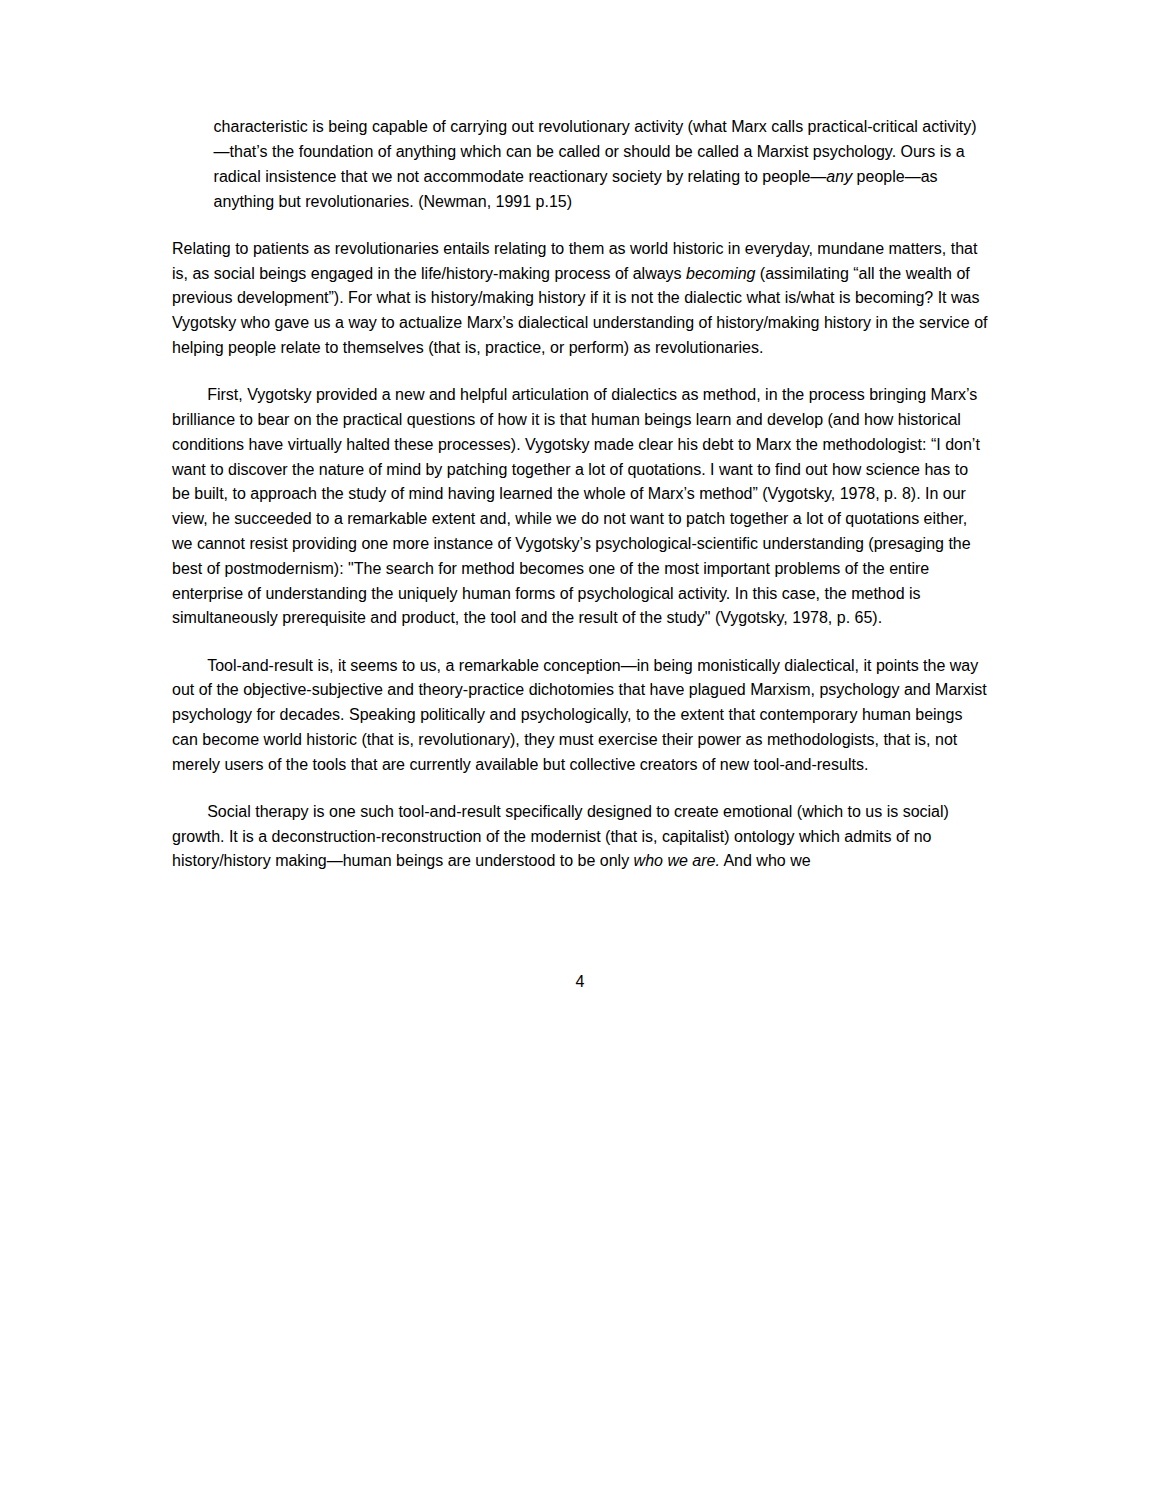characteristic is being capable of carrying out revolutionary activity (what Marx calls practical-critical activity)—that’s the foundation of anything which can be called or should be called a Marxist psychology. Ours is a radical insistence that we not accommodate reactionary society by relating to people—any people—as anything but revolutionaries. (Newman, 1991 p.15)
Relating to patients as revolutionaries entails relating to them as world historic in everyday, mundane matters, that is, as social beings engaged in the life/history-making process of always becoming (assimilating “all the wealth of previous development”). For what is history/making history if it is not the dialectic what is/what is becoming? It was Vygotsky who gave us a way to actualize Marx’s dialectical understanding of history/making history in the service of helping people relate to themselves (that is, practice, or perform) as revolutionaries.
First, Vygotsky provided a new and helpful articulation of dialectics as method, in the process bringing Marx’s brilliance to bear on the practical questions of how it is that human beings learn and develop (and how historical conditions have virtually halted these processes). Vygotsky made clear his debt to Marx the methodologist: “I don’t want to discover the nature of mind by patching together a lot of quotations. I want to find out how science has to be built, to approach the study of mind having learned the whole of Marx’s method” (Vygotsky, 1978, p. 8). In our view, he succeeded to a remarkable extent and, while we do not want to patch together a lot of quotations either, we cannot resist providing one more instance of Vygotsky’s psychological-scientific understanding (presaging the best of postmodernism): "The search for method becomes one of the most important problems of the entire enterprise of understanding the uniquely human forms of psychological activity. In this case, the method is simultaneously prerequisite and product, the tool and the result of the study" (Vygotsky, 1978, p. 65).
Tool-and-result is, it seems to us, a remarkable conception—in being monistically dialectical, it points the way out of the objective-subjective and theory-practice dichotomies that have plagued Marxism, psychology and Marxist psychology for decades. Speaking politically and psychologically, to the extent that contemporary human beings can become world historic (that is, revolutionary), they must exercise their power as methodologists, that is, not merely users of the tools that are currently available but collective creators of new tool-and-results.
Social therapy is one such tool-and-result specifically designed to create emotional (which to us is social) growth. It is a deconstruction-reconstruction of the modernist (that is, capitalist) ontology which admits of no history/history making—human beings are understood to be only who we are. And who we
4